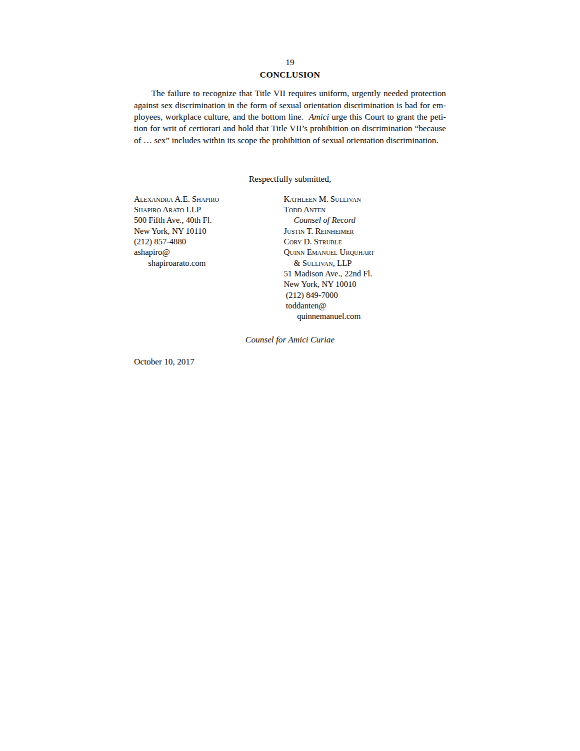19
CONCLUSION
The failure to recognize that Title VII requires uniform, urgently needed protection against sex discrimination in the form of sexual orientation discrimination is bad for employees, workplace culture, and the bottom line. Amici urge this Court to grant the petition for writ of certiorari and hold that Title VII’s prohibition on discrimination “because of … sex” includes within its scope the prohibition of sexual orientation discrimination.
Respectfully submitted,
| Alexandra A.E. Shapiro Shapiro Arato LLP 500 Fifth Ave., 40th Fl. New York, NY 10110 (212) 857-4880 ashapiro@ shapiroarato.com | Kathleen M. Sullivan Todd Anten Counsel of Record Justin T. Reinheimer Cory D. Struble Quinn Emanuel Urquhart & Sullivan , LLP 51 Madison Ave., 22nd Fl. New York, NY 10010 (212) 849-7000 toddanten@ quinnemanuel.com |
Counsel for Amici Curiae
October 10, 2017